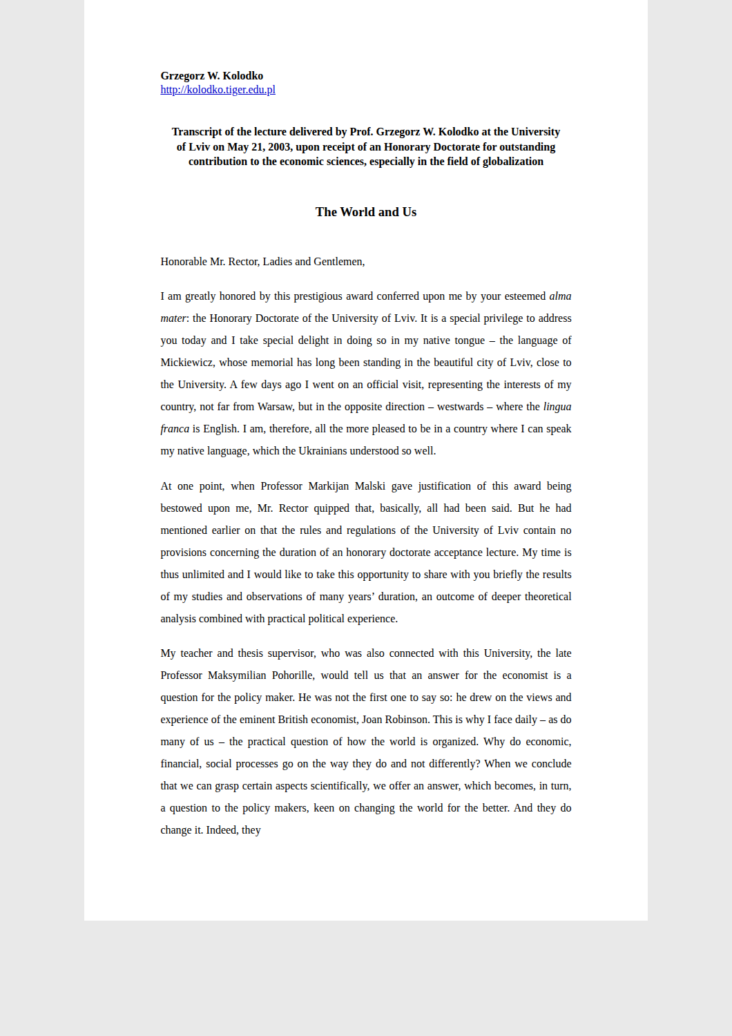Grzegorz W. Kolodko
http://kolodko.tiger.edu.pl
Transcript of the lecture delivered by Prof. Grzegorz W. Kolodko at the University of Lviv on May 21, 2003, upon receipt of an Honorary Doctorate for outstanding contribution to the economic sciences, especially in the field of globalization
The World and Us
Honorable Mr. Rector, Ladies and Gentlemen,
I am greatly honored by this prestigious award conferred upon me by your esteemed alma mater: the Honorary Doctorate of the University of Lviv. It is a special privilege to address you today and I take special delight in doing so in my native tongue – the language of Mickiewicz, whose memorial has long been standing in the beautiful city of Lviv, close to the University. A few days ago I went on an official visit, representing the interests of my country, not far from Warsaw, but in the opposite direction – westwards – where the lingua franca is English. I am, therefore, all the more pleased to be in a country where I can speak my native language, which the Ukrainians understood so well.
At one point, when Professor Markijan Malski gave justification of this award being bestowed upon me, Mr. Rector quipped that, basically, all had been said. But he had mentioned earlier on that the rules and regulations of the University of Lviv contain no provisions concerning the duration of an honorary doctorate acceptance lecture. My time is thus unlimited and I would like to take this opportunity to share with you briefly the results of my studies and observations of many years’ duration, an outcome of deeper theoretical analysis combined with practical political experience.
My teacher and thesis supervisor, who was also connected with this University, the late Professor Maksymilian Pohorille, would tell us that an answer for the economist is a question for the policy maker. He was not the first one to say so: he drew on the views and experience of the eminent British economist, Joan Robinson. This is why I face daily – as do many of us – the practical question of how the world is organized. Why do economic, financial, social processes go on the way they do and not differently? When we conclude that we can grasp certain aspects scientifically, we offer an answer, which becomes, in turn, a question to the policy makers, keen on changing the world for the better. And they do change it. Indeed, they